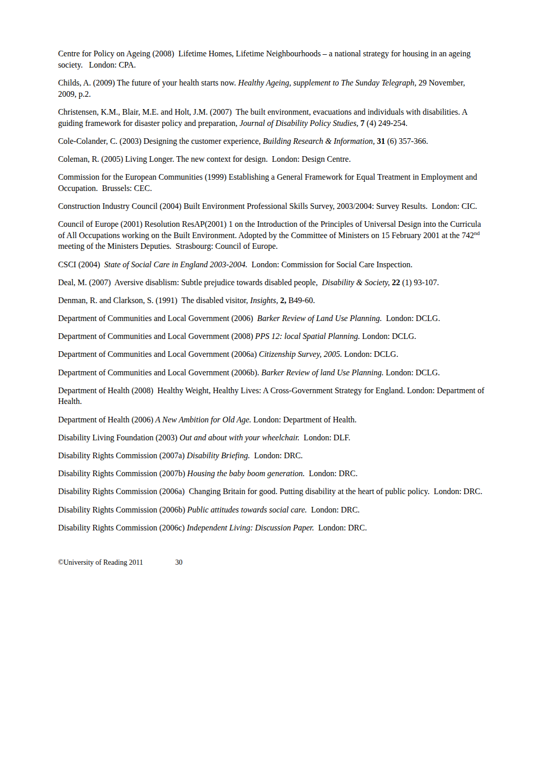Centre for Policy on Ageing (2008) Lifetime Homes, Lifetime Neighbourhoods – a national strategy for housing in an ageing society. London: CPA.
Childs, A. (2009) The future of your health starts now. Healthy Ageing, supplement to The Sunday Telegraph, 29 November, 2009, p.2.
Christensen, K.M., Blair, M.E. and Holt, J.M. (2007) The built environment, evacuations and individuals with disabilities. A guiding framework for disaster policy and preparation, Journal of Disability Policy Studies, 7 (4) 249-254.
Cole-Colander, C. (2003) Designing the customer experience, Building Research & Information, 31 (6) 357-366.
Coleman, R. (2005) Living Longer. The new context for design. London: Design Centre.
Commission for the European Communities (1999) Establishing a General Framework for Equal Treatment in Employment and Occupation. Brussels: CEC.
Construction Industry Council (2004) Built Environment Professional Skills Survey, 2003/2004: Survey Results. London: CIC.
Council of Europe (2001) Resolution ResAP(2001) 1 on the Introduction of the Principles of Universal Design into the Curricula of All Occupations working on the Built Environment. Adopted by the Committee of Ministers on 15 February 2001 at the 742nd meeting of the Ministers Deputies. Strasbourg: Council of Europe.
CSCI (2004) State of Social Care in England 2003-2004. London: Commission for Social Care Inspection.
Deal, M. (2007) Aversive disablism: Subtle prejudice towards disabled people, Disability & Society, 22 (1) 93-107.
Denman, R. and Clarkson, S. (1991) The disabled visitor, Insights, 2, B49-60.
Department of Communities and Local Government (2006) Barker Review of Land Use Planning. London: DCLG.
Department of Communities and Local Government (2008) PPS 12: local Spatial Planning. London: DCLG.
Department of Communities and Local Government (2006a) Citizenship Survey, 2005. London: DCLG.
Department of Communities and Local Government (2006b). Barker Review of land Use Planning. London: DCLG.
Department of Health (2008) Healthy Weight, Healthy Lives: A Cross-Government Strategy for England. London: Department of Health.
Department of Health (2006) A New Ambition for Old Age. London: Department of Health.
Disability Living Foundation (2003) Out and about with your wheelchair. London: DLF.
Disability Rights Commission (2007a) Disability Briefing. London: DRC.
Disability Rights Commission (2007b) Housing the baby boom generation. London: DRC.
Disability Rights Commission (2006a) Changing Britain for good. Putting disability at the heart of public policy. London: DRC.
Disability Rights Commission (2006b) Public attitudes towards social care. London: DRC.
Disability Rights Commission (2006c) Independent Living: Discussion Paper. London: DRC.
©University of Reading 2011 30